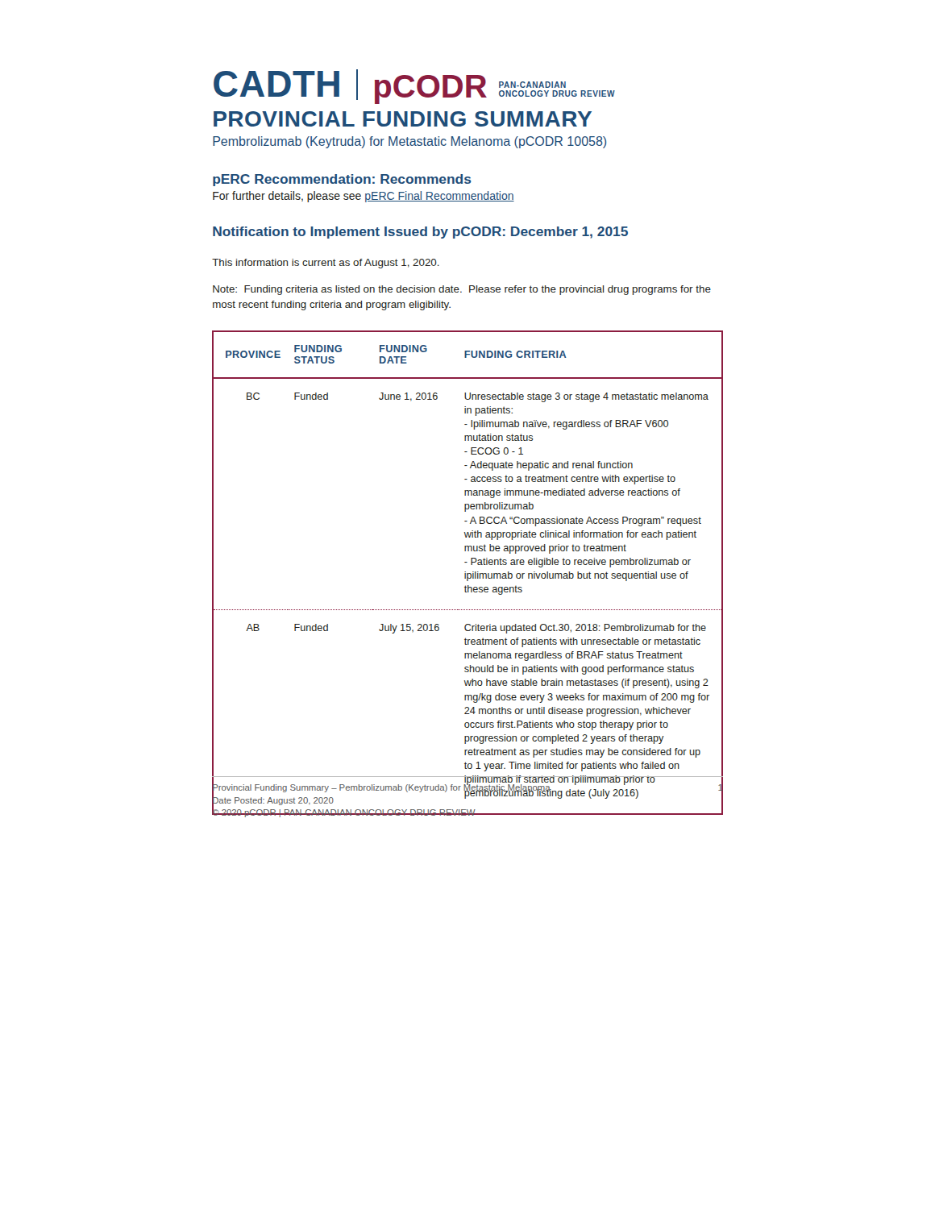CADTH p CODR PAN-CANADIAN
ONCOLOGY DRUG REVIEW
PROVINCIAL FUNDING SUMMARY
Pembrolizumab (Keytruda) for Metastatic Melanoma (pCODR 10058)
pERC Recommendation: Recommends
For further details, please see pERC Final Recommendation
Notification to Implement Issued by pCODR: December 1, 2015
This information is current as of August 1, 2020.
Note: Funding criteria as listed on the decision date. Please refer to the provincial drug programs for the most recent funding criteria and program eligibility.
| PROVINCE | FUNDING STATUS | FUNDING DATE | FUNDING CRITERIA |
| --- | --- | --- | --- |
| BC | Funded | June 1, 2016 | Unresectable stage 3 or stage 4 metastatic melanoma in patients: - Ipilimumab naïve, regardless of BRAF V600 mutation status - ECOG 0 - 1 - Adequate hepatic and renal function - access to a treatment centre with expertise to manage immune-mediated adverse reactions of pembrolizumab - A BCCA “Compassionate Access Program” request with appropriate clinical information for each patient must be approved prior to treatment - Patients are eligible to receive pembrolizumab or ipilimumab or nivolumab but not sequential use of these agents |
| AB | Funded | July 15, 2016 | Criteria updated Oct.30, 2018: Pembrolizumab for the treatment of patients with unresectable or metastatic melanoma regardless of BRAF status Treatment should be in patients with good performance status who have stable brain metastases (if present), using 2 mg/kg dose every 3 weeks for maximum of 200 mg for 24 months or until disease progression, whichever occurs first.Patients who stop therapy prior to progression or completed 2 years of therapy retreatment as per studies may be considered for up to 1 year. Time limited for patients who failed on ipilimumab if started on ipilimumab prior to pembrolizumab listing date (July 2016) |
Provincial Funding Summary – Pembrolizumab (Keytruda) for Metastatic Melanoma
Date Posted: August 20, 2020
© 2020 pCODR | PAN-CANADIAN ONCOLOGY DRUG REVIEW
1